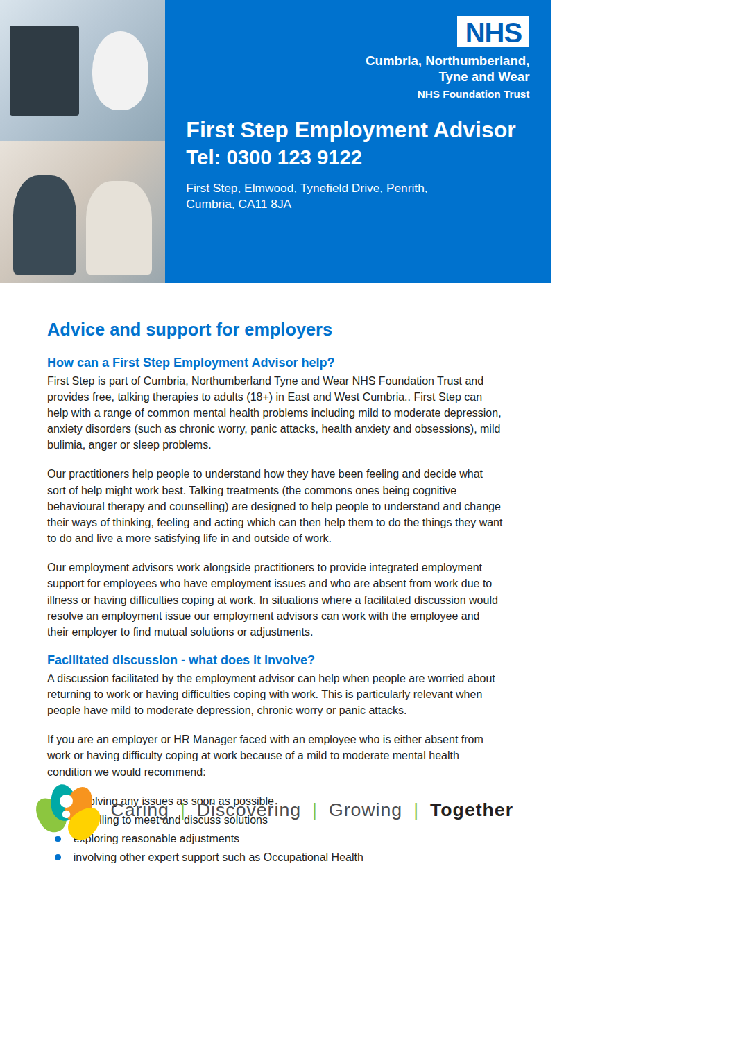NHS
Cumbria, Northumberland,
Tyne and Wear
NHS Foundation Trust
First Step Employment Advisor
Tel: 0300 123 9122
First Step, Elmwood, Tynefield Drive, Penrith,
Cumbria, CA11 8JA
Advice and support for employers
How can a First Step Employment Advisor help?
First Step is part of Cumbria, Northumberland Tyne and Wear NHS Foundation Trust and provides free, talking therapies to adults (18+) in East and West Cumbria.. First Step can help with a range of common mental health problems including mild to moderate depression, anxiety disorders (such as chronic worry, panic attacks, health anxiety and obsessions), mild bulimia, anger or sleep problems.
Our practitioners help people to understand how they have been feeling and decide what sort of help might work best. Talking treatments (the commons ones being cognitive behavioural therapy and counselling) are designed to help people to understand and change their ways of thinking, feeling and acting which can then help them to do the things they want to do and live a more satisfying life in and outside of work.
Our employment advisors work alongside practitioners to provide integrated employment support for employees who have employment issues and who are absent from work due to illness or having difficulties coping at work. In situations where a facilitated discussion would resolve an employment issue our employment advisors can work with the employee and their employer to find mutual solutions or adjustments.
Facilitated discussion - what does it involve?
A discussion facilitated by the employment advisor can help when people are worried about returning to work or having difficulties coping with work. This is particularly relevant when people have mild to moderate depression, chronic worry or panic attacks.
If you are an employer or HR Manager faced with an employee who is either absent from work or having difficulty coping at work because of a mild to moderate mental health condition we would recommend:
resolving any issues as soon as possible
be willing to meet and discuss solutions
exploring reasonable adjustments
involving other expert support such as Occupational Health
Caring | Discovering | Growing | Together